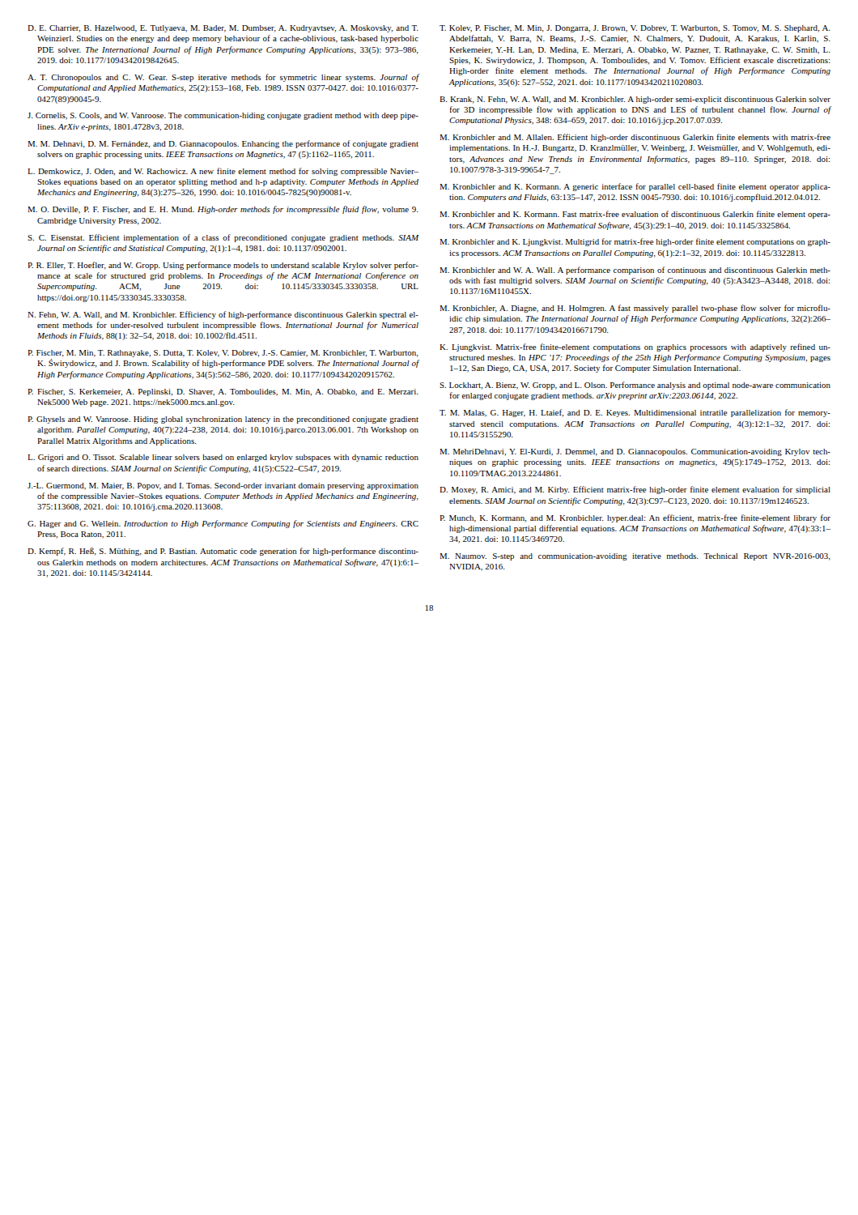D. E. Charrier, B. Hazelwood, E. Tutlyaeva, M. Bader, M. Dumbser, A. Kudryavtsev, A. Moskovsky, and T. Weinzierl. Studies on the energy and deep memory behaviour of a cache-oblivious, task-based hyperbolic PDE solver. The International Journal of High Performance Computing Applications, 33(5): 973–986, 2019. doi: 10.1177/1094342019842645.
A. T. Chronopoulos and C. W. Gear. S-step iterative methods for symmetric linear systems. Journal of Computational and Applied Mathematics, 25(2):153–168, Feb. 1989. ISSN 0377-0427. doi: 10.1016/0377-0427(89)90045-9.
J. Cornelis, S. Cools, and W. Vanroose. The communication-hiding conjugate gradient method with deep pipelines. ArXiv e-prints, 1801.4728v3, 2018.
M. M. Dehnavi, D. M. Fernández, and D. Giannacopoulos. Enhancing the performance of conjugate gradient solvers on graphic processing units. IEEE Transactions on Magnetics, 47 (5):1162–1165, 2011.
L. Demkowicz, J. Oden, and W. Rachowicz. A new finite element method for solving compressible Navier–Stokes equations based on an operator splitting method and h-p adaptivity. Computer Methods in Applied Mechanics and Engineering, 84(3):275–326, 1990. doi: 10.1016/0045-7825(90)90081-v.
M. O. Deville, P. F. Fischer, and E. H. Mund. High-order methods for incompressible fluid flow, volume 9. Cambridge University Press, 2002.
S. C. Eisenstat. Efficient implementation of a class of preconditioned conjugate gradient methods. SIAM Journal on Scientific and Statistical Computing, 2(1):1–4, 1981. doi: 10.1137/0902001.
P. R. Eller, T. Hoefler, and W. Gropp. Using performance models to understand scalable Krylov solver performance at scale for structured grid problems. In Proceedings of the ACM International Conference on Supercomputing. ACM, June 2019. doi: 10.1145/3330345.3330358. URL https://doi.org/10.1145/3330345.3330358.
N. Fehn, W. A. Wall, and M. Kronbichler. Efficiency of high-performance discontinuous Galerkin spectral element methods for under-resolved turbulent incompressible flows. International Journal for Numerical Methods in Fluids, 88(1): 32–54, 2018. doi: 10.1002/fld.4511.
P. Fischer, M. Min, T. Rathnayake, S. Dutta, T. Kolev, V. Dobrev, J.-S. Camier, M. Kronbichler, T. Warburton, K. Świrydowicz, and J. Brown. Scalability of high-performance PDE solvers. The International Journal of High Performance Computing Applications, 34(5):562–586, 2020. doi: 10.1177/1094342020915762.
P. Fischer, S. Kerkemeier, A. Peplinski, D. Shaver, A. Tomboulides, M. Min, A. Obabko, and E. Merzari. Nek5000 Web page. 2021. https://nek5000.mcs.anl.gov.
P. Ghysels and W. Vanroose. Hiding global synchronization latency in the preconditioned conjugate gradient algorithm. Parallel Computing, 40(7):224–238, 2014. doi: 10.1016/j.parco.2013.06.001. 7th Workshop on Parallel Matrix Algorithms and Applications.
L. Grigori and O. Tissot. Scalable linear solvers based on enlarged krylov subspaces with dynamic reduction of search directions. SIAM Journal on Scientific Computing, 41(5):C522–C547, 2019.
J.-L. Guermond, M. Maier, B. Popov, and I. Tomas. Second-order invariant domain preserving approximation of the compressible Navier–Stokes equations. Computer Methods in Applied Mechanics and Engineering, 375:113608, 2021. doi: 10.1016/j.cma.2020.113608.
G. Hager and G. Wellein. Introduction to High Performance Computing for Scientists and Engineers. CRC Press, Boca Raton, 2011.
D. Kempf, R. Heß, S. Müthing, and P. Bastian. Automatic code generation for high-performance discontinuous Galerkin methods on modern architectures. ACM Transactions on Mathematical Software, 47(1):6:1–31, 2021. doi: 10.1145/3424144.
T. Kolev, P. Fischer, M. Min, J. Dongarra, J. Brown, V. Dobrev, T. Warburton, S. Tomov, M. S. Shephard, A. Abdelfattah, V. Barra, N. Beams, J.-S. Camier, N. Chalmers, Y. Dudouit, A. Karakus, I. Karlin, S. Kerkemeier, Y.-H. Lan, D. Medina, E. Merzari, A. Obabko, W. Pazner, T. Rathnayake, C. W. Smith, L. Spies, K. Swirydowicz, J. Thompson, A. Tomboulides, and V. Tomov. Efficient exascale discretizations: High-order finite element methods. The International Journal of High Performance Computing Applications, 35(6): 527–552, 2021. doi: 10.1177/10943420211020803.
B. Krank, N. Fehn, W. A. Wall, and M. Kronbichler. A high-order semi-explicit discontinuous Galerkin solver for 3D incompressible flow with application to DNS and LES of turbulent channel flow. Journal of Computational Physics, 348: 634–659, 2017. doi: 10.1016/j.jcp.2017.07.039.
M. Kronbichler and M. Allalen. Efficient high-order discontinuous Galerkin finite elements with matrix-free implementations. In H.-J. Bungartz, D. Kranzlmüller, V. Weinberg, J. Weismüller, and V. Wohlgemuth, editors, Advances and New Trends in Environmental Informatics, pages 89–110. Springer, 2018. doi: 10.1007/978-3-319-99654-7_7.
M. Kronbichler and K. Kormann. A generic interface for parallel cell-based finite element operator application. Computers and Fluids, 63:135–147, 2012. ISSN 0045-7930. doi: 10.1016/j.compfluid.2012.04.012.
M. Kronbichler and K. Kormann. Fast matrix-free evaluation of discontinuous Galerkin finite element operators. ACM Transactions on Mathematical Software, 45(3):29:1–40, 2019. doi: 10.1145/3325864.
M. Kronbichler and K. Ljungkvist. Multigrid for matrix-free high-order finite element computations on graphics processors. ACM Transactions on Parallel Computing, 6(1):2:1–32, 2019. doi: 10.1145/3322813.
M. Kronbichler and W. A. Wall. A performance comparison of continuous and discontinuous Galerkin methods with fast multigrid solvers. SIAM Journal on Scientific Computing, 40 (5):A3423–A3448, 2018. doi: 10.1137/16M110455X.
M. Kronbichler, A. Diagne, and H. Holmgren. A fast massively parallel two-phase flow solver for microfluidic chip simulation. The International Journal of High Performance Computing Applications, 32(2):266–287, 2018. doi: 10.1177/1094342016671790.
K. Ljungkvist. Matrix-free finite-element computations on graphics processors with adaptively refined unstructured meshes. In HPC '17: Proceedings of the 25th High Performance Computing Symposium, pages 1–12, San Diego, CA, USA, 2017. Society for Computer Simulation International.
S. Lockhart, A. Bienz, W. Gropp, and L. Olson. Performance analysis and optimal node-aware communication for enlarged conjugate gradient methods. arXiv preprint arXiv:2203.06144, 2022.
T. M. Malas, G. Hager, H. Ltaief, and D. E. Keyes. Multidimensional intratile parallelization for memory-starved stencil computations. ACM Transactions on Parallel Computing, 4(3):12:1–32, 2017. doi: 10.1145/3155290.
M. MehriDehnavi, Y. El-Kurdi, J. Demmel, and D. Giannacopoulos. Communication-avoiding Krylov techniques on graphic processing units. IEEE transactions on magnetics, 49(5):1749–1752, 2013. doi: 10.1109/TMAG.2013.2244861.
D. Moxey, R. Amici, and M. Kirby. Efficient matrix-free high-order finite element evaluation for simplicial elements. SIAM Journal on Scientific Computing, 42(3):C97–C123, 2020. doi: 10.1137/19m1246523.
P. Munch, K. Kormann, and M. Kronbichler. hyper.deal: An efficient, matrix-free finite-element library for high-dimensional partial differential equations. ACM Transactions on Mathematical Software, 47(4):33:1–34, 2021. doi: 10.1145/3469720.
M. Naumov. S-step and communication-avoiding iterative methods. Technical Report NVR-2016-003, NVIDIA, 2016.
18